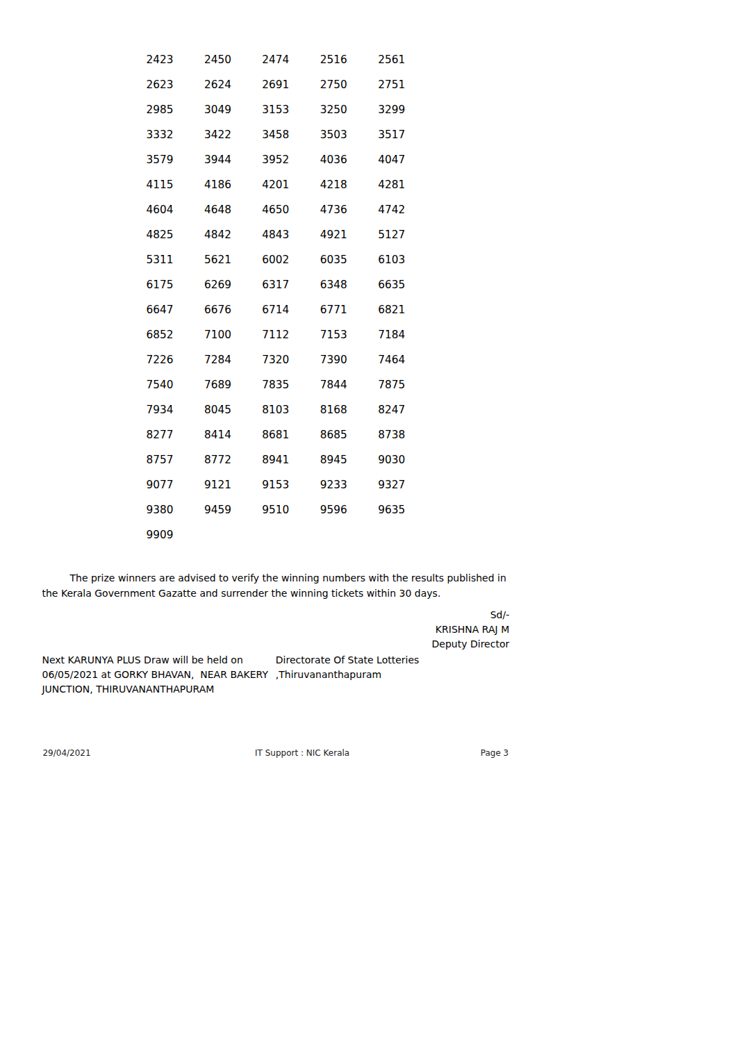| 2423 | 2450 | 2474 | 2516 | 2561 |
| 2623 | 2624 | 2691 | 2750 | 2751 |
| 2985 | 3049 | 3153 | 3250 | 3299 |
| 3332 | 3422 | 3458 | 3503 | 3517 |
| 3579 | 3944 | 3952 | 4036 | 4047 |
| 4115 | 4186 | 4201 | 4218 | 4281 |
| 4604 | 4648 | 4650 | 4736 | 4742 |
| 4825 | 4842 | 4843 | 4921 | 5127 |
| 5311 | 5621 | 6002 | 6035 | 6103 |
| 6175 | 6269 | 6317 | 6348 | 6635 |
| 6647 | 6676 | 6714 | 6771 | 6821 |
| 6852 | 7100 | 7112 | 7153 | 7184 |
| 7226 | 7284 | 7320 | 7390 | 7464 |
| 7540 | 7689 | 7835 | 7844 | 7875 |
| 7934 | 8045 | 8103 | 8168 | 8247 |
| 8277 | 8414 | 8681 | 8685 | 8738 |
| 8757 | 8772 | 8941 | 8945 | 9030 |
| 9077 | 9121 | 9153 | 9233 | 9327 |
| 9380 | 9459 | 9510 | 9596 | 9635 |
| 9909 | | | | |
The prize winners are advised to verify the winning numbers with the results published in the Kerala Government Gazatte and surrender the winning tickets within 30 days.
Sd/-
KRISHNA RAJ M
Deputy Director
| Next KARUNYA PLUS Draw will be held on 06/05/2021 at GORKY BHAVAN, NEAR BAKERY JUNCTION, THIRUVANANTHAPURAM | Directorate Of State Lotteries ,Thiruvananthapuram |
| 29/04/2021 | IT Support : NIC Kerala | Page 3 |